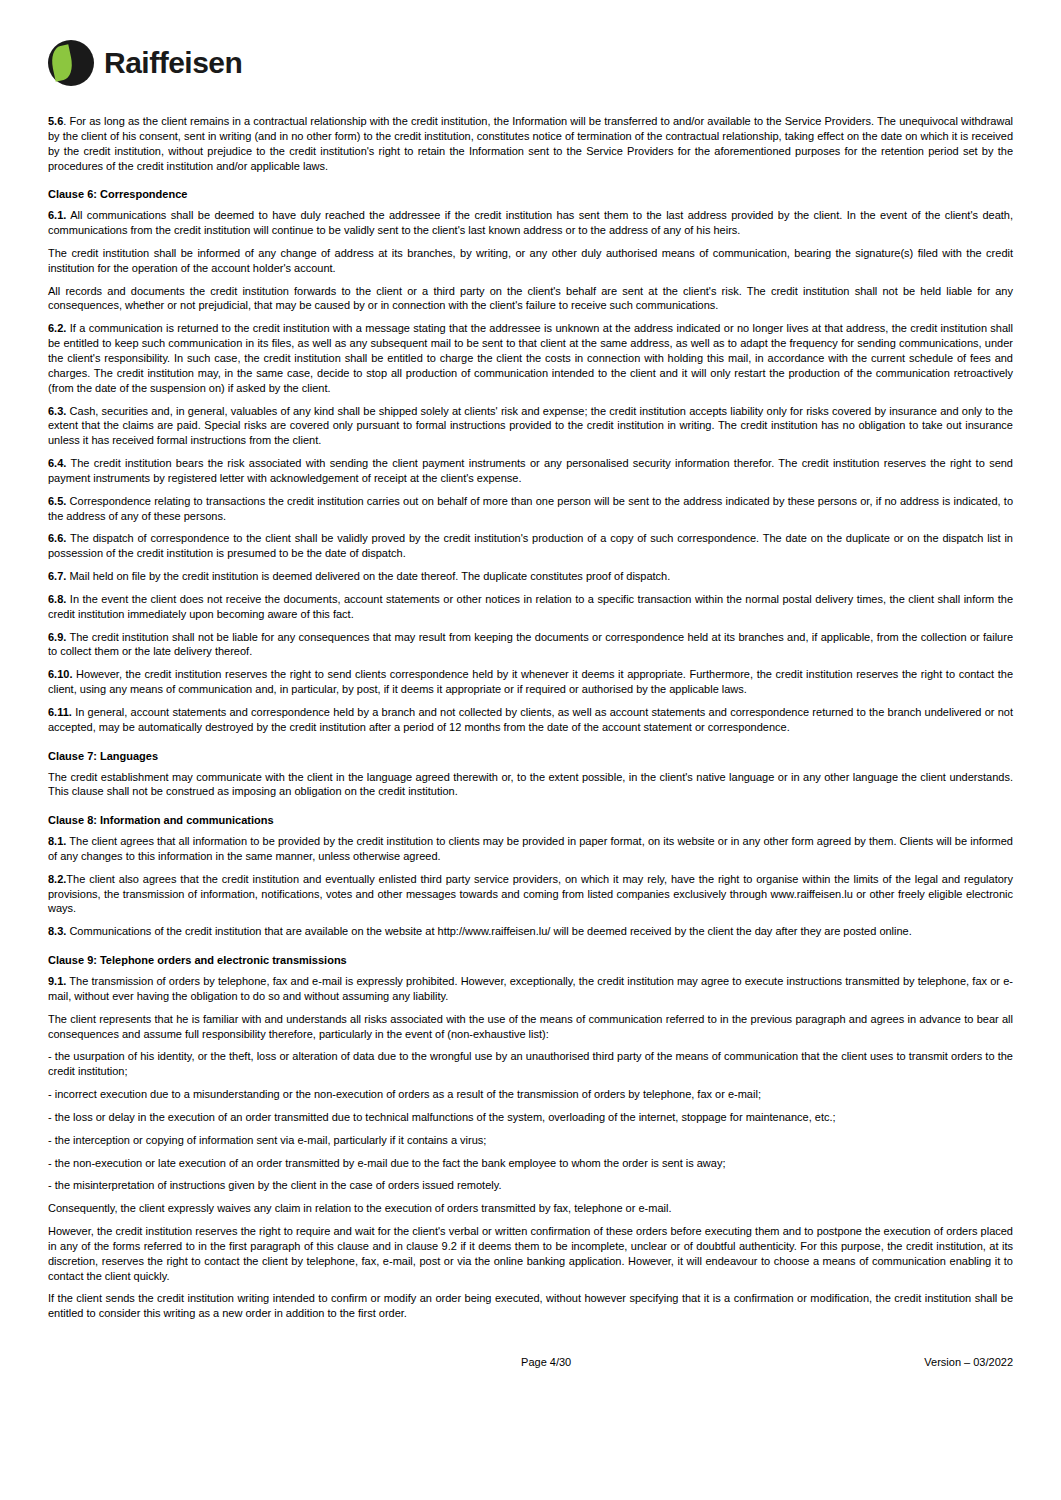Raiffeisen
5.6. For as long as the client remains in a contractual relationship with the credit institution, the Information will be transferred to and/or available to the Service Providers. The unequivocal withdrawal by the client of his consent, sent in writing (and in no other form) to the credit institution, constitutes notice of termination of the contractual relationship, taking effect on the date on which it is received by the credit institution, without prejudice to the credit institution's right to retain the Information sent to the Service Providers for the aforementioned purposes for the retention period set by the procedures of the credit institution and/or applicable laws.
Clause 6: Correspondence
6.1. All communications shall be deemed to have duly reached the addressee if the credit institution has sent them to the last address provided by the client. In the event of the client's death, communications from the credit institution will continue to be validly sent to the client's last known address or to the address of any of his heirs.
The credit institution shall be informed of any change of address at its branches, by writing, or any other duly authorised means of communication, bearing the signature(s) filed with the credit institution for the operation of the account holder's account.
All records and documents the credit institution forwards to the client or a third party on the client's behalf are sent at the client's risk. The credit institution shall not be held liable for any consequences, whether or not prejudicial, that may be caused by or in connection with the client's failure to receive such communications.
6.2. If a communication is returned to the credit institution with a message stating that the addressee is unknown at the address indicated or no longer lives at that address, the credit institution shall be entitled to keep such communication in its files, as well as any subsequent mail to be sent to that client at the same address, as well as to adapt the frequency for sending communications, under the client's responsibility. In such case, the credit institution shall be entitled to charge the client the costs in connection with holding this mail, in accordance with the current schedule of fees and charges. The credit institution may, in the same case, decide to stop all production of communication intended to the client and it will only restart the production of the communication retroactively (from the date of the suspension on) if asked by the client.
6.3. Cash, securities and, in general, valuables of any kind shall be shipped solely at clients' risk and expense; the credit institution accepts liability only for risks covered by insurance and only to the extent that the claims are paid. Special risks are covered only pursuant to formal instructions provided to the credit institution in writing. The credit institution has no obligation to take out insurance unless it has received formal instructions from the client.
6.4. The credit institution bears the risk associated with sending the client payment instruments or any personalised security information therefor. The credit institution reserves the right to send payment instruments by registered letter with acknowledgement of receipt at the client's expense.
6.5. Correspondence relating to transactions the credit institution carries out on behalf of more than one person will be sent to the address indicated by these persons or, if no address is indicated, to the address of any of these persons.
6.6. The dispatch of correspondence to the client shall be validly proved by the credit institution's production of a copy of such correspondence. The date on the duplicate or on the dispatch list in possession of the credit institution is presumed to be the date of dispatch.
6.7. Mail held on file by the credit institution is deemed delivered on the date thereof. The duplicate constitutes proof of dispatch.
6.8. In the event the client does not receive the documents, account statements or other notices in relation to a specific transaction within the normal postal delivery times, the client shall inform the credit institution immediately upon becoming aware of this fact.
6.9. The credit institution shall not be liable for any consequences that may result from keeping the documents or correspondence held at its branches and, if applicable, from the collection or failure to collect them or the late delivery thereof.
6.10. However, the credit institution reserves the right to send clients correspondence held by it whenever it deems it appropriate. Furthermore, the credit institution reserves the right to contact the client, using any means of communication and, in particular, by post, if it deems it appropriate or if required or authorised by the applicable laws.
6.11. In general, account statements and correspondence held by a branch and not collected by clients, as well as account statements and correspondence returned to the branch undelivered or not accepted, may be automatically destroyed by the credit institution after a period of 12 months from the date of the account statement or correspondence.
Clause 7: Languages
The credit establishment may communicate with the client in the language agreed therewith or, to the extent possible, in the client's native language or in any other language the client understands. This clause shall not be construed as imposing an obligation on the credit institution.
Clause 8: Information and communications
8.1. The client agrees that all information to be provided by the credit institution to clients may be provided in paper format, on its website or in any other form agreed by them. Clients will be informed of any changes to this information in the same manner, unless otherwise agreed.
8.2. The client also agrees that the credit institution and eventually enlisted third party service providers, on which it may rely, have the right to organise within the limits of the legal and regulatory provisions, the transmission of information, notifications, votes and other messages towards and coming from listed companies exclusively through www.raiffeisen.lu or other freely eligible electronic ways.
8.3. Communications of the credit institution that are available on the website at http://www.raiffeisen.lu/ will be deemed received by the client the day after they are posted online.
Clause 9: Telephone orders and electronic transmissions
9.1. The transmission of orders by telephone, fax and e-mail is expressly prohibited. However, exceptionally, the credit institution may agree to execute instructions transmitted by telephone, fax or e-mail, without ever having the obligation to do so and without assuming any liability.
The client represents that he is familiar with and understands all risks associated with the use of the means of communication referred to in the previous paragraph and agrees in advance to bear all consequences and assume full responsibility therefore, particularly in the event of (non-exhaustive list):
- the usurpation of his identity, or the theft, loss or alteration of data due to the wrongful use by an unauthorised third party of the means of communication that the client uses to transmit orders to the credit institution;
- incorrect execution due to a misunderstanding or the non-execution of orders as a result of the transmission of orders by telephone, fax or e-mail;
- the loss or delay in the execution of an order transmitted due to technical malfunctions of the system, overloading of the internet, stoppage for maintenance, etc.;
- the interception or copying of information sent via e-mail, particularly if it contains a virus;
- the non-execution or late execution of an order transmitted by e-mail due to the fact the bank employee to whom the order is sent is away;
- the misinterpretation of instructions given by the client in the case of orders issued remotely.
Consequently, the client expressly waives any claim in relation to the execution of orders transmitted by fax, telephone or e-mail.
However, the credit institution reserves the right to require and wait for the client's verbal or written confirmation of these orders before executing them and to postpone the execution of orders placed in any of the forms referred to in the first paragraph of this clause and in clause 9.2 if it deems them to be incomplete, unclear or of doubtful authenticity. For this purpose, the credit institution, at its discretion, reserves the right to contact the client by telephone, fax, e-mail, post or via the online banking application. However, it will endeavour to choose a means of communication enabling it to contact the client quickly.
If the client sends the credit institution writing intended to confirm or modify an order being executed, without however specifying that it is a confirmation or modification, the credit institution shall be entitled to consider this writing as a new order in addition to the first order.
Page 4/30
Version – 03/2022